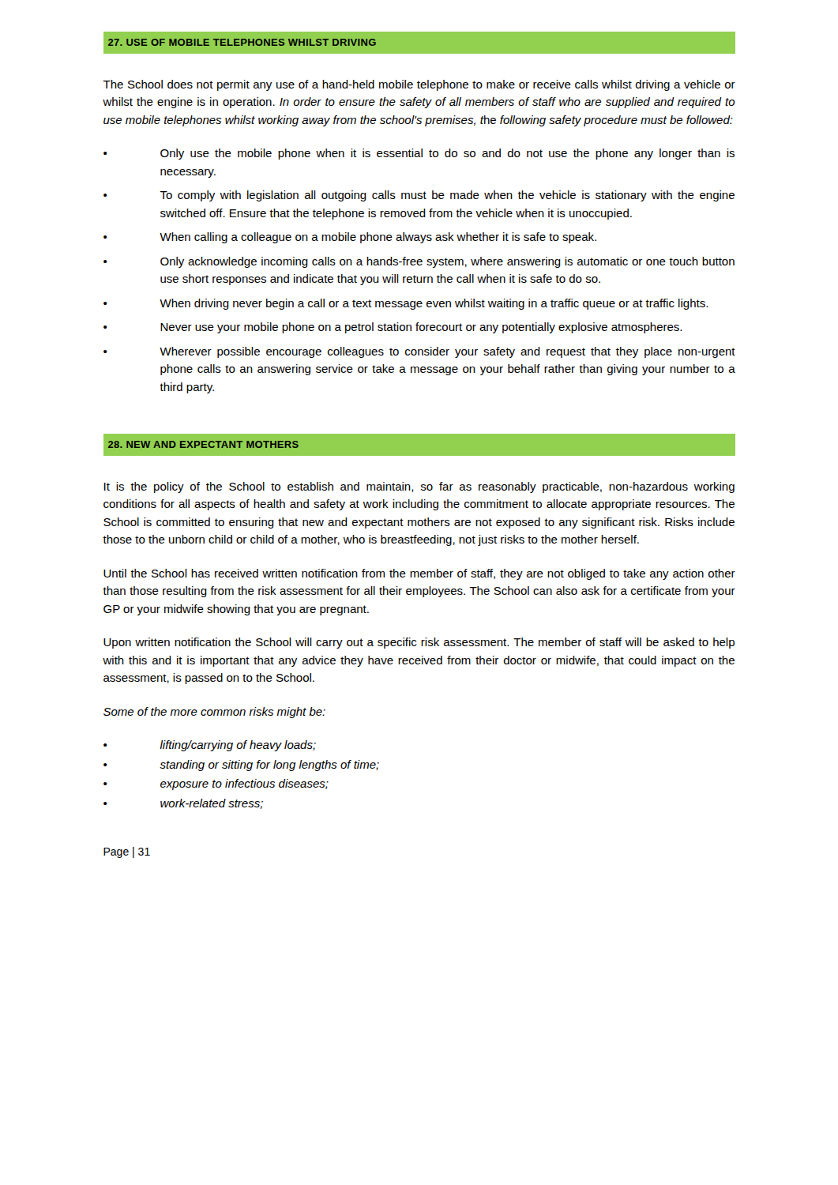27. USE OF MOBILE TELEPHONES WHILST DRIVING
The School does not permit any use of a hand-held mobile telephone to make or receive calls whilst driving a vehicle or whilst the engine is in operation. In order to ensure the safety of all members of staff who are supplied and required to use mobile telephones whilst working away from the school's premises, the following safety procedure must be followed:
Only use the mobile phone when it is essential to do so and do not use the phone any longer than is necessary.
To comply with legislation all outgoing calls must be made when the vehicle is stationary with the engine switched off. Ensure that the telephone is removed from the vehicle when it is unoccupied.
When calling a colleague on a mobile phone always ask whether it is safe to speak.
Only acknowledge incoming calls on a hands-free system, where answering is automatic or one touch button use short responses and indicate that you will return the call when it is safe to do so.
When driving never begin a call or a text message even whilst waiting in a traffic queue or at traffic lights.
Never use your mobile phone on a petrol station forecourt or any potentially explosive atmospheres.
Wherever possible encourage colleagues to consider your safety and request that they place non-urgent phone calls to an answering service or take a message on your behalf rather than giving your number to a third party.
28. NEW AND EXPECTANT MOTHERS
It is the policy of the School to establish and maintain, so far as reasonably practicable, non-hazardous working conditions for all aspects of health and safety at work including the commitment to allocate appropriate resources. The School is committed to ensuring that new and expectant mothers are not exposed to any significant risk. Risks include those to the unborn child or child of a mother, who is breastfeeding, not just risks to the mother herself.
Until the School has received written notification from the member of staff, they are not obliged to take any action other than those resulting from the risk assessment for all their employees. The School can also ask for a certificate from your GP or your midwife showing that you are pregnant.
Upon written notification the School will carry out a specific risk assessment. The member of staff will be asked to help with this and it is important that any advice they have received from their doctor or midwife, that could impact on the assessment, is passed on to the School.
Some of the more common risks might be:
lifting/carrying of heavy loads;
standing or sitting for long lengths of time;
exposure to infectious diseases;
work-related stress;
Page | 31